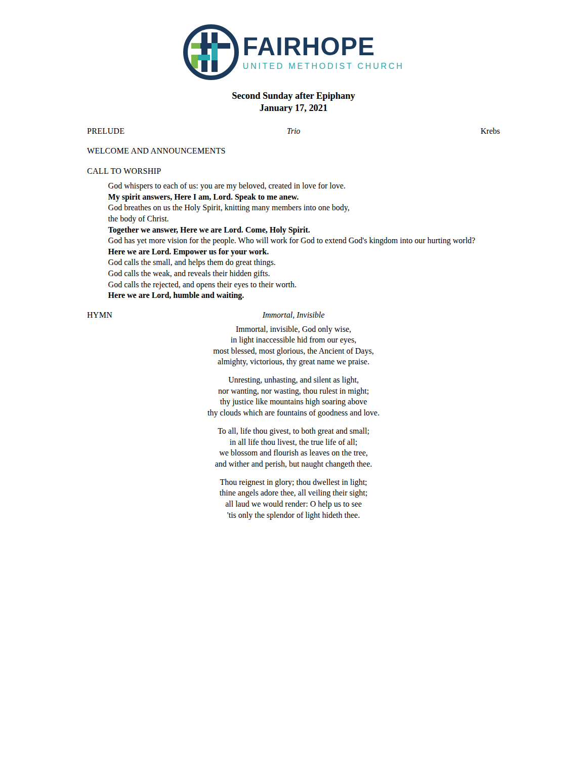FAIRHOPE
UNITED METHODIST CHURCH
Second Sunday after Epiphany January 17, 2021
Prelude
Trio
Krebs
Welcome and Announcements
Call to Worship
God whispers to each of us: you are my beloved, created in love for love.
My spirit answers, Here I am, Lord. Speak to me anew.
God breathes on us the Holy Spirit, knitting many members into one body,
the body of Christ.
Together we answer, Here we are Lord. Come, Holy Spirit.
God has yet more vision for the people. Who will work for God to extend God's kingdom into our hurting world?
Here we are Lord. Empower us for your work.
God calls the small, and helps them do great things.
God calls the weak, and reveals their hidden gifts.
God calls the rejected, and opens their eyes to their worth.
Here we are Lord, humble and waiting.
Hymn
Immortal, Invisible
Immortal, invisible, God only wise,
in light inaccessible hid from our eyes,
most blessed, most glorious, the Ancient of Days,
almighty, victorious, thy great name we praise.
Unresting, unhasting, and silent as light,
nor wanting, nor wasting, thou rulest in might;
thy justice like mountains high soaring above
thy clouds which are fountains of goodness and love.
To all, life thou givest, to both great and small;
in all life thou livest, the true life of all;
we blossom and flourish as leaves on the tree,
and wither and perish, but naught changeth thee.
Thou reignest in glory; thou dwellest in light;
thine angels adore thee, all veiling their sight;
all laud we would render: O help us to see
'tis only the splendor of light hideth thee.